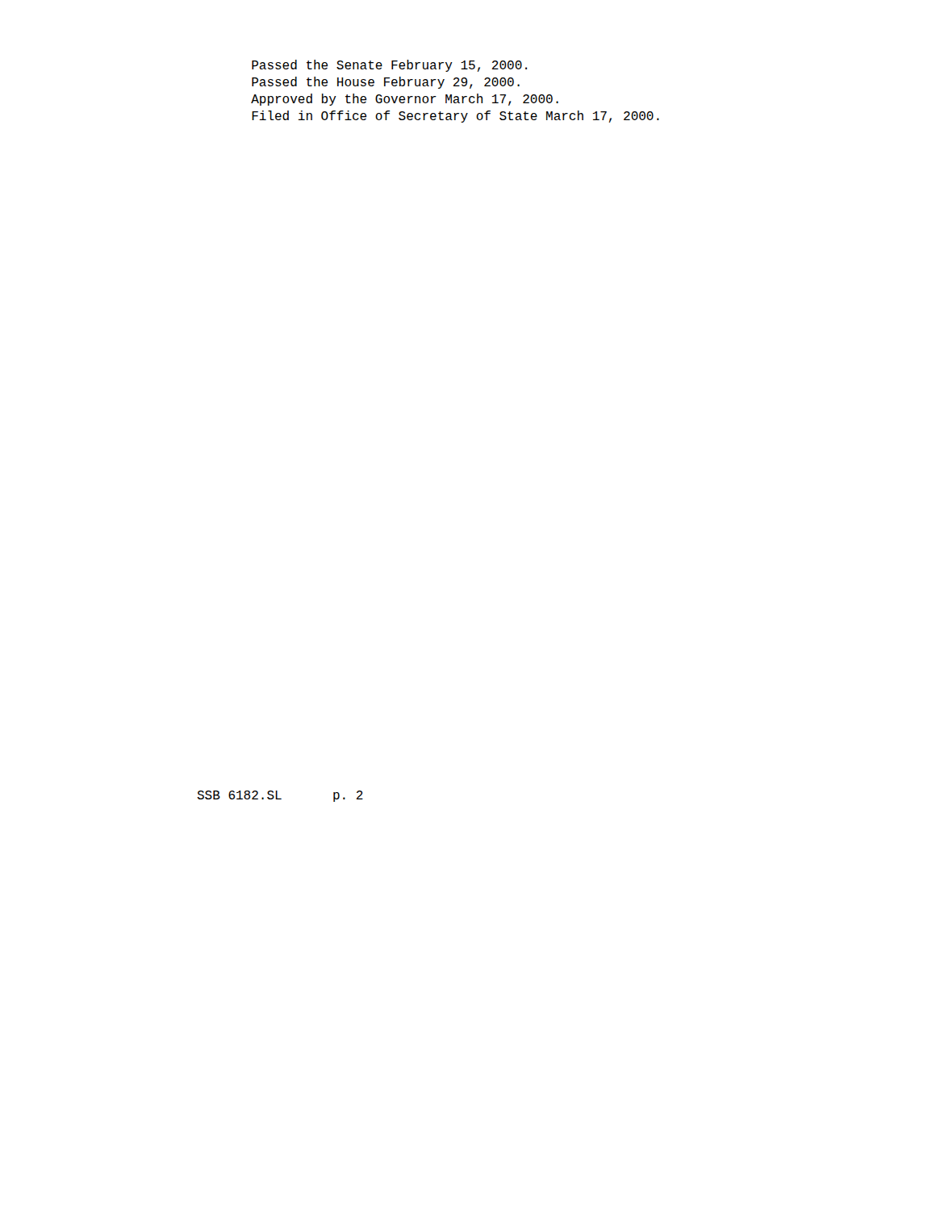Passed the Senate February 15, 2000. Passed the House February 29, 2000. Approved by the Governor March 17, 2000. Filed in Office of Secretary of State March 17, 2000.
SSB 6182.SL p. 2